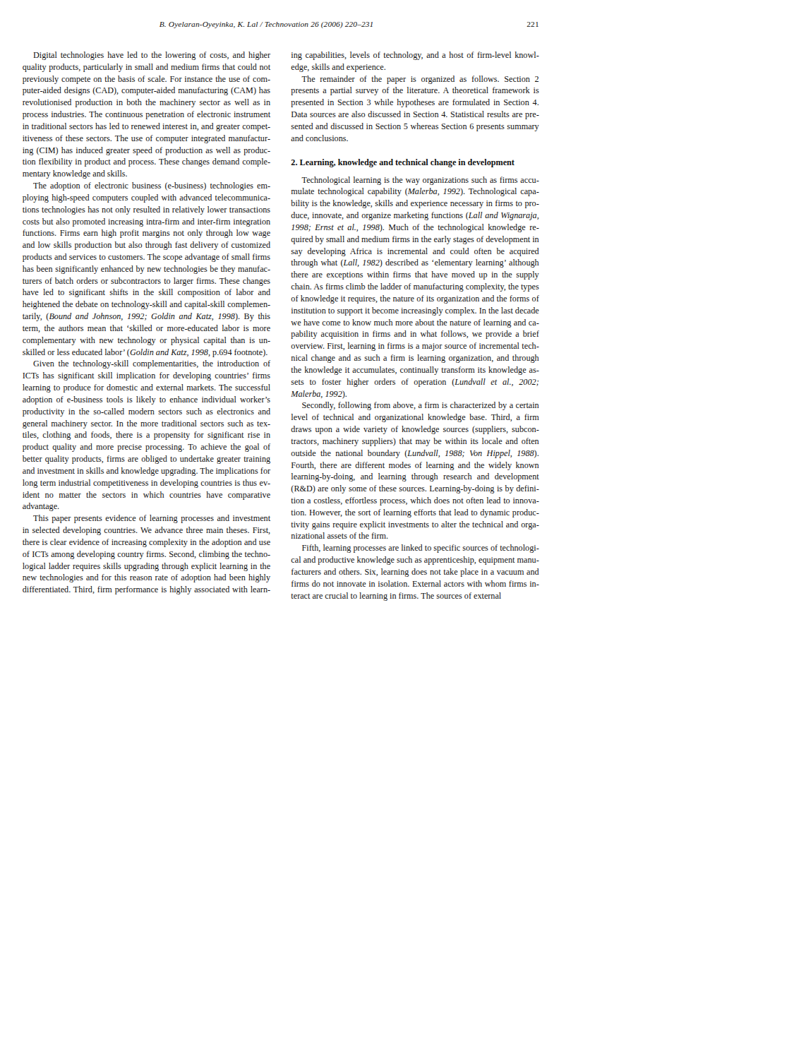B. Oyelaran-Oyeyinka, K. Lal / Technovation 26 (2006) 220–231 221
Digital technologies have led to the lowering of costs, and higher quality products, particularly in small and medium firms that could not previously compete on the basis of scale. For instance the use of computer-aided designs (CAD), computer-aided manufacturing (CAM) has revolutionised production in both the machinery sector as well as in process industries. The continuous penetration of electronic instrument in traditional sectors has led to renewed interest in, and greater competitiveness of these sectors. The use of computer integrated manufacturing (CIM) has induced greater speed of production as well as production flexibility in product and process. These changes demand complementary knowledge and skills.
The adoption of electronic business (e-business) technologies employing high-speed computers coupled with advanced telecommunications technologies has not only resulted in relatively lower transactions costs but also promoted increasing intra-firm and inter-firm integration functions. Firms earn high profit margins not only through low wage and low skills production but also through fast delivery of customized products and services to customers. The scope advantage of small firms has been significantly enhanced by new technologies be they manufacturers of batch orders or subcontractors to larger firms. These changes have led to significant shifts in the skill composition of labor and heightened the debate on technology-skill and capital-skill complementarily, (Bound and Johnson, 1992; Goldin and Katz, 1998). By this term, the authors mean that ‘skilled or more-educated labor is more complementary with new technology or physical capital than is unskilled or less educated labor’ (Goldin and Katz, 1998, p.694 footnote).
Given the technology-skill complementarities, the introduction of ICTs has significant skill implication for developing countries’ firms learning to produce for domestic and external markets. The successful adoption of e-business tools is likely to enhance individual worker’s productivity in the so-called modern sectors such as electronics and general machinery sector. In the more traditional sectors such as textiles, clothing and foods, there is a propensity for significant rise in product quality and more precise processing. To achieve the goal of better quality products, firms are obliged to undertake greater training and investment in skills and knowledge upgrading. The implications for long term industrial competitiveness in developing countries is thus evident no matter the sectors in which countries have comparative advantage.
This paper presents evidence of learning processes and investment in selected developing countries. We advance three main theses. First, there is clear evidence of increasing complexity in the adoption and use of ICTs among developing country firms. Second, climbing the technological ladder requires skills upgrading through explicit learning in the new technologies and for this reason rate of adoption had been highly differentiated. Third, firm performance is highly associated with learning capabilities, levels of technology, and a host of firm-level knowledge, skills and experience.
The remainder of the paper is organized as follows. Section 2 presents a partial survey of the literature. A theoretical framework is presented in Section 3 while hypotheses are formulated in Section 4. Data sources are also discussed in Section 4. Statistical results are presented and discussed in Section 5 whereas Section 6 presents summary and conclusions.
2. Learning, knowledge and technical change in development
Technological learning is the way organizations such as firms accumulate technological capability (Malerba, 1992). Technological capability is the knowledge, skills and experience necessary in firms to produce, innovate, and organize marketing functions (Lall and Wignaraja, 1998; Ernst et al., 1998). Much of the technological knowledge required by small and medium firms in the early stages of development in say developing Africa is incremental and could often be acquired through what (Lall, 1982) described as ‘elementary learning’ although there are exceptions within firms that have moved up in the supply chain. As firms climb the ladder of manufacturing complexity, the types of knowledge it requires, the nature of its organization and the forms of institution to support it become increasingly complex. In the last decade we have come to know much more about the nature of learning and capability acquisition in firms and in what follows, we provide a brief overview. First, learning in firms is a major source of incremental technical change and as such a firm is learning organization, and through the knowledge it accumulates, continually transform its knowledge assets to foster higher orders of operation (Lundvall et al., 2002; Malerba, 1992).
Secondly, following from above, a firm is characterized by a certain level of technical and organizational knowledge base. Third, a firm draws upon a wide variety of knowledge sources (suppliers, subcontractors, machinery suppliers) that may be within its locale and often outside the national boundary (Lundvall, 1988; Von Hippel, 1988). Fourth, there are different modes of learning and the widely known learning-by-doing, and learning through research and development (R&D) are only some of these sources. Learning-by-doing is by definition a costless, effortless process, which does not often lead to innovation. However, the sort of learning efforts that lead to dynamic productivity gains require explicit investments to alter the technical and organizational assets of the firm.
Fifth, learning processes are linked to specific sources of technological and productive knowledge such as apprenticeship, equipment manufacturers and others. Six, learning does not take place in a vacuum and firms do not innovate in isolation. External actors with whom firms interact are crucial to learning in firms. The sources of external